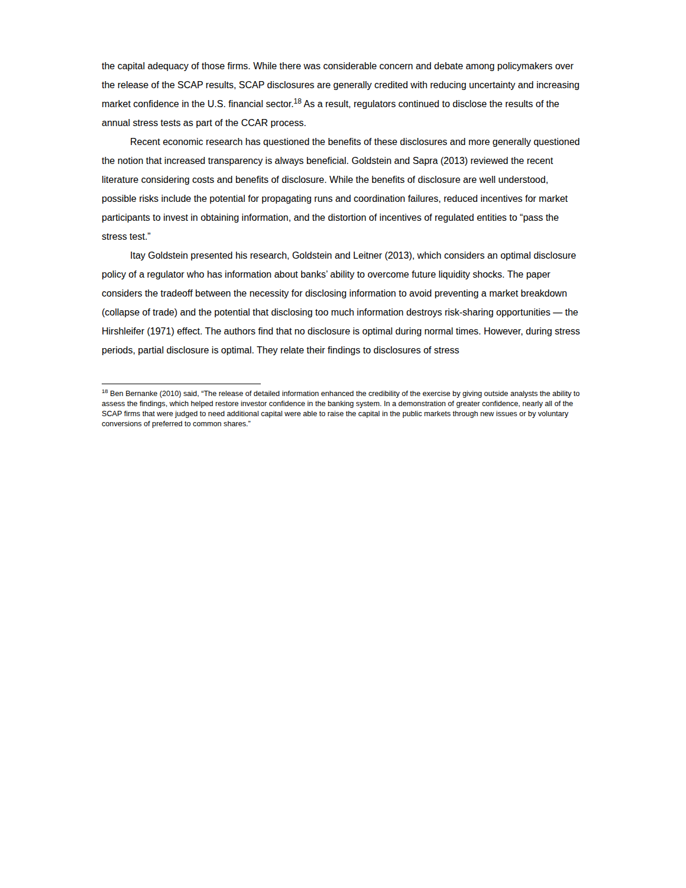the capital adequacy of those firms. While there was considerable concern and debate among policymakers over the release of the SCAP results, SCAP disclosures are generally credited with reducing uncertainty and increasing market confidence in the U.S. financial sector.18 As a result, regulators continued to disclose the results of the annual stress tests as part of the CCAR process.
Recent economic research has questioned the benefits of these disclosures and more generally questioned the notion that increased transparency is always beneficial. Goldstein and Sapra (2013) reviewed the recent literature considering costs and benefits of disclosure. While the benefits of disclosure are well understood, possible risks include the potential for propagating runs and coordination failures, reduced incentives for market participants to invest in obtaining information, and the distortion of incentives of regulated entities to “pass the stress test.”
Itay Goldstein presented his research, Goldstein and Leitner (2013), which considers an optimal disclosure policy of a regulator who has information about banks’ ability to overcome future liquidity shocks. The paper considers the tradeoff between the necessity for disclosing information to avoid preventing a market breakdown (collapse of trade) and the potential that disclosing too much information destroys risk-sharing opportunities — the Hirshleifer (1971) effect. The authors find that no disclosure is optimal during normal times. However, during stress periods, partial disclosure is optimal. They relate their findings to disclosures of stress
18 Ben Bernanke (2010) said, “The release of detailed information enhanced the credibility of the exercise by giving outside analysts the ability to assess the findings, which helped restore investor confidence in the banking system. In a demonstration of greater confidence, nearly all of the SCAP firms that were judged to need additional capital were able to raise the capital in the public markets through new issues or by voluntary conversions of preferred to common shares.”